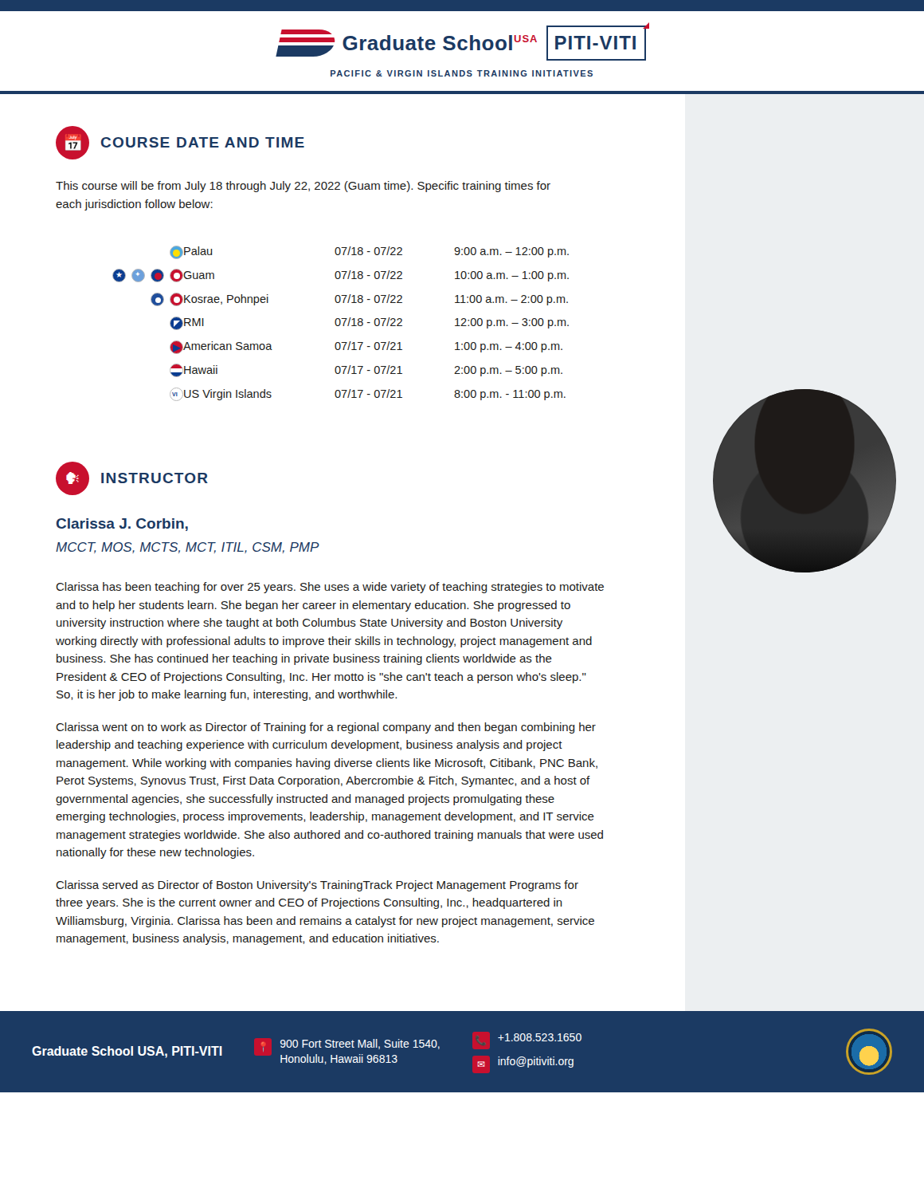Graduate SchoolUSA PITI-VITI
PACIFIC & VIRGIN ISLANDS TRAINING INITIATIVES
📅
COURSE DATE AND TIME
This course will be from July 18 through July 22, 2022 (Guam time). Specific training times for each jurisdiction follow below:
| | Palau | 07/18 - 07/22 | 9:00 a.m. – 12:00 p.m. |
| | Guam | 07/18 - 07/22 | 10:00 a.m. – 1:00 p.m. |
| | Kosrae, Pohnpei | 07/18 - 07/22 | 11:00 a.m. – 2:00 p.m. |
| | RMI | 07/18 - 07/22 | 12:00 p.m. – 3:00 p.m. |
| | American Samoa | 07/17 - 07/21 | 1:00 p.m. – 4:00 p.m. |
| | Hawaii | 07/17 - 07/21 | 2:00 p.m. – 5:00 p.m. |
| | US Virgin Islands | 07/17 - 07/21 | 8:00 p.m. - 11:00 p.m. |
🗣
INSTRUCTOR
Clarissa J. Corbin,
MCCT, MOS, MCTS, MCT, ITIL, CSM, PMP
Clarissa has been teaching for over 25 years. She uses a wide variety of teaching strategies to motivate and to help her students learn. She began her career in elementary education. She progressed to university instruction where she taught at both Columbus State University and Boston University working directly with professional adults to improve their skills in technology, project management and business. She has continued her teaching in private business training clients worldwide as the President & CEO of Projections Consulting, Inc. Her motto is "she can't teach a person who's sleep." So, it is her job to make learning fun, interesting, and worthwhile.
Clarissa went on to work as Director of Training for a regional company and then began combining her leadership and teaching experience with curriculum development, business analysis and project management. While working with companies having diverse clients like Microsoft, Citibank, PNC Bank, Perot Systems, Synovus Trust, First Data Corporation, Abercrombie & Fitch, Symantec, and a host of governmental agencies, she successfully instructed and managed projects promulgating these emerging technologies, process improvements, leadership, management development, and IT service management strategies worldwide. She also authored and co-authored training manuals that were used nationally for these new technologies.
Clarissa served as Director of Boston University's TrainingTrack Project Management Programs for three years. She is the current owner and CEO of Projections Consulting, Inc., headquartered in Williamsburg, Virginia. Clarissa has been and remains a catalyst for new project management, service management, business analysis, management, and education initiatives.
Graduate School USA, PITI-VITI
📍
900 Fort Street Mall, Suite 1540,
Honolulu, Hawaii 96813
📞
+1.808.523.1650
✉
info@pitiviti.org